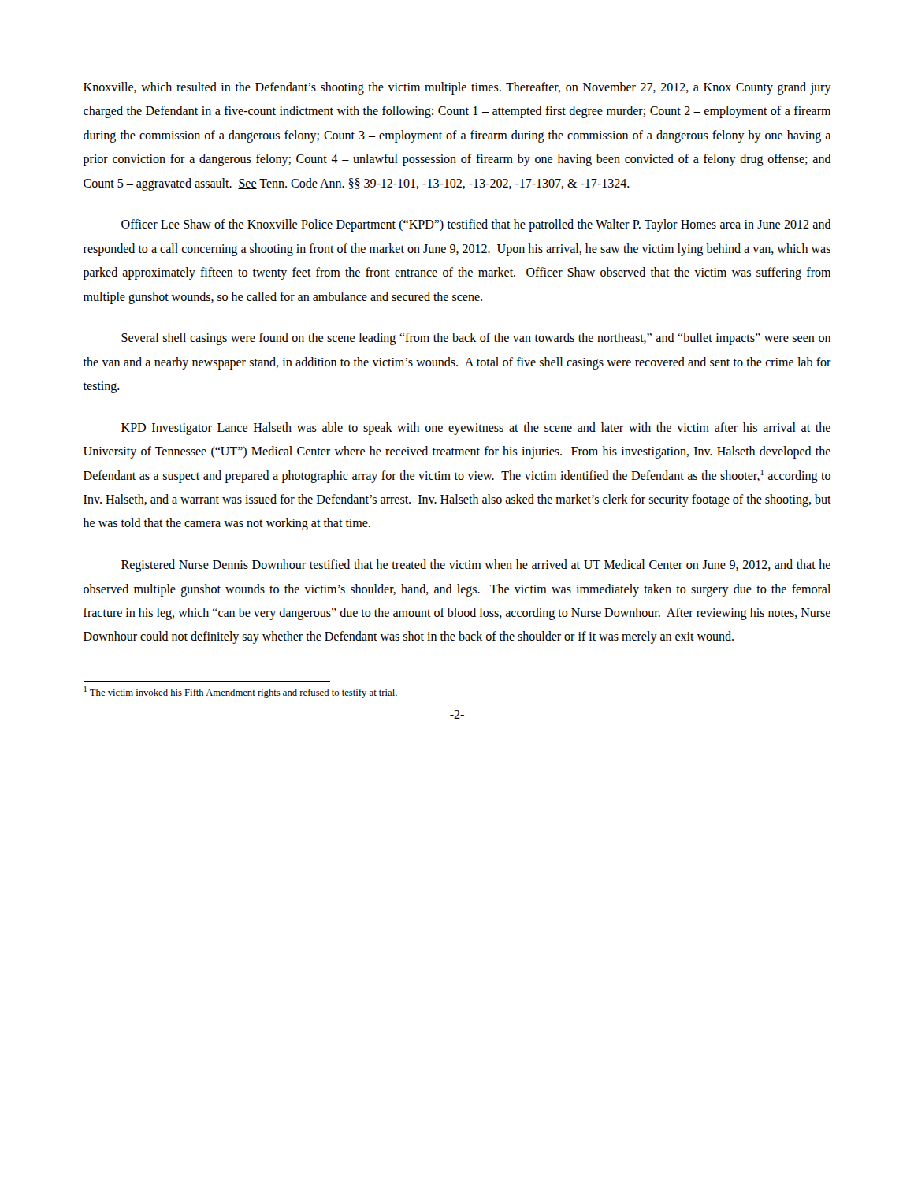Knoxville, which resulted in the Defendant’s shooting the victim multiple times. Thereafter, on November 27, 2012, a Knox County grand jury charged the Defendant in a five-count indictment with the following: Count 1 – attempted first degree murder; Count 2 – employment of a firearm during the commission of a dangerous felony; Count 3 – employment of a firearm during the commission of a dangerous felony by one having a prior conviction for a dangerous felony; Count 4 – unlawful possession of firearm by one having been convicted of a felony drug offense; and Count 5 – aggravated assault. See Tenn. Code Ann. §§ 39-12-101, -13-102, -13-202, -17-1307, & -17-1324.
Officer Lee Shaw of the Knoxville Police Department (“KPD”) testified that he patrolled the Walter P. Taylor Homes area in June 2012 and responded to a call concerning a shooting in front of the market on June 9, 2012. Upon his arrival, he saw the victim lying behind a van, which was parked approximately fifteen to twenty feet from the front entrance of the market. Officer Shaw observed that the victim was suffering from multiple gunshot wounds, so he called for an ambulance and secured the scene.
Several shell casings were found on the scene leading “from the back of the van towards the northeast,” and “bullet impacts” were seen on the van and a nearby newspaper stand, in addition to the victim’s wounds. A total of five shell casings were recovered and sent to the crime lab for testing.
KPD Investigator Lance Halseth was able to speak with one eyewitness at the scene and later with the victim after his arrival at the University of Tennessee (“UT”) Medical Center where he received treatment for his injuries. From his investigation, Inv. Halseth developed the Defendant as a suspect and prepared a photographic array for the victim to view. The victim identified the Defendant as the shooter,1 according to Inv. Halseth, and a warrant was issued for the Defendant’s arrest. Inv. Halseth also asked the market’s clerk for security footage of the shooting, but he was told that the camera was not working at that time.
Registered Nurse Dennis Downhour testified that he treated the victim when he arrived at UT Medical Center on June 9, 2012, and that he observed multiple gunshot wounds to the victim’s shoulder, hand, and legs. The victim was immediately taken to surgery due to the femoral fracture in his leg, which “can be very dangerous” due to the amount of blood loss, according to Nurse Downhour. After reviewing his notes, Nurse Downhour could not definitely say whether the Defendant was shot in the back of the shoulder or if it was merely an exit wound.
1 The victim invoked his Fifth Amendment rights and refused to testify at trial.
-2-